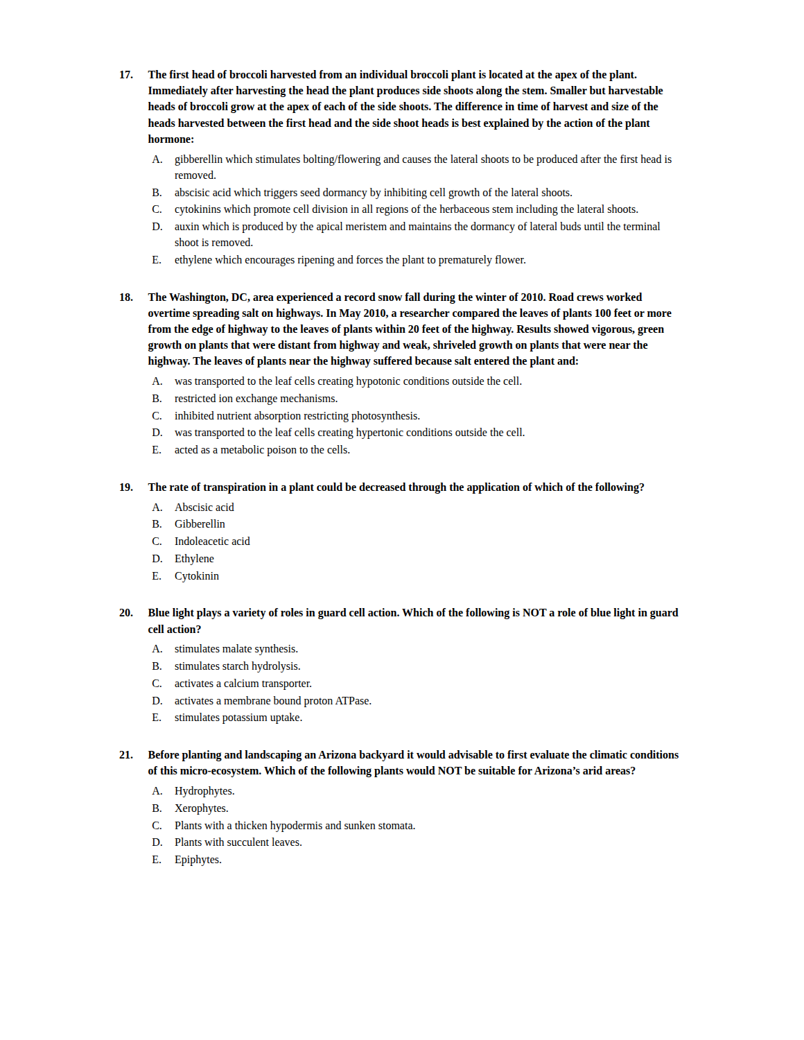The first head of broccoli harvested from an individual broccoli plant is located at the apex of the plant. Immediately after harvesting the head the plant produces side shoots along the stem. Smaller but harvestable heads of broccoli grow at the apex of each of the side shoots. The difference in time of harvest and size of the heads harvested between the first head and the side shoot heads is best explained by the action of the plant hormone:
gibberellin which stimulates bolting/flowering and causes the lateral shoots to be produced after the first head is removed.
abscisic acid which triggers seed dormancy by inhibiting cell growth of the lateral shoots.
cytokinins which promote cell division in all regions of the herbaceous stem including the lateral shoots.
auxin which is produced by the apical meristem and maintains the dormancy of lateral buds until the terminal shoot is removed.
ethylene which encourages ripening and forces the plant to prematurely flower.
The Washington, DC, area experienced a record snow fall during the winter of 2010. Road crews worked overtime spreading salt on highways. In May 2010, a researcher compared the leaves of plants 100 feet or more from the edge of highway to the leaves of plants within 20 feet of the highway. Results showed vigorous, green growth on plants that were distant from highway and weak, shriveled growth on plants that were near the highway. The leaves of plants near the highway suffered because salt entered the plant and:
was transported to the leaf cells creating hypotonic conditions outside the cell.
restricted ion exchange mechanisms.
inhibited nutrient absorption restricting photosynthesis.
was transported to the leaf cells creating hypertonic conditions outside the cell.
acted as a metabolic poison to the cells.
The rate of transpiration in a plant could be decreased through the application of which of the following?
Abscisic acid
Gibberellin
Indoleacetic acid
Ethylene
Cytokinin
Blue light plays a variety of roles in guard cell action. Which of the following is NOT a role of blue light in guard cell action?
stimulates malate synthesis.
stimulates starch hydrolysis.
activates a calcium transporter.
activates a membrane bound proton ATPase.
stimulates potassium uptake.
Before planting and landscaping an Arizona backyard it would advisable to first evaluate the climatic conditions of this micro-ecosystem. Which of the following plants would NOT be suitable for Arizona’s arid areas?
Hydrophytes.
Xerophytes.
Plants with a thicken hypodermis and sunken stomata.
Plants with succulent leaves.
Epiphytes.